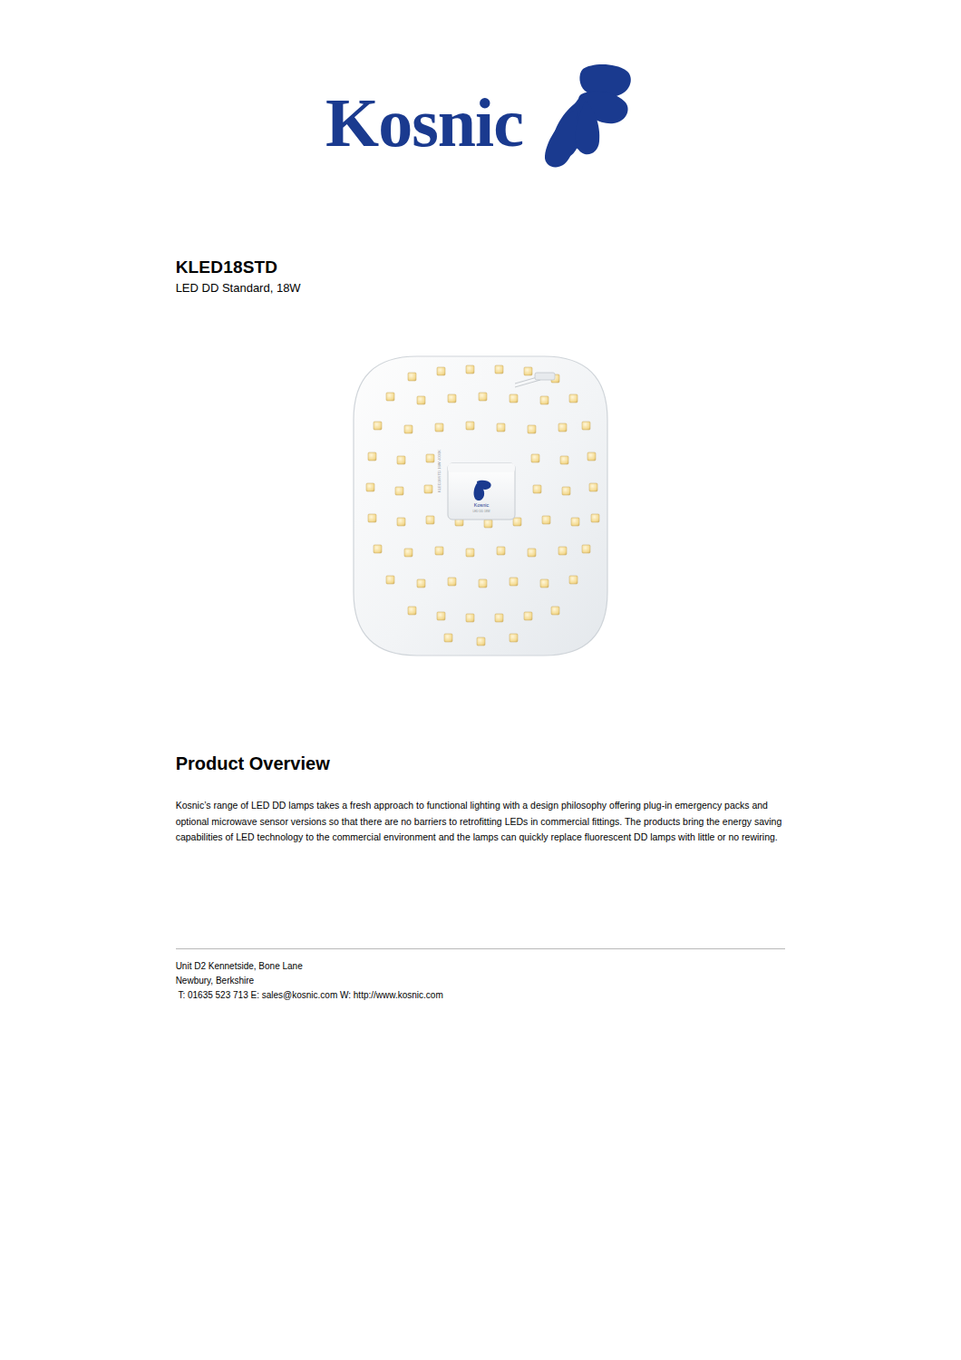Kosnic Kosnic butterfly logo
KLED18STD
LED DD Standard, 18W
KLED18STD LED DD lamp module Kosnic LED DD 18W KLED18STD 18W 4000K
Product Overview
Kosnic’s range of LED DD lamps takes a fresh approach to functional lighting with a design philosophy offering plug-in emergency packs and optional microwave sensor versions so that there are no barriers to retrofitting LEDs in commercial fittings. The products bring the energy saving capabilities of LED technology to the commercial environment and the lamps can quickly replace fluorescent DD lamps with little or no rewiring.
Unit D2 Kennetside, Bone Lane Newbury, Berkshire T: 01635 523 713 E: sales@kosnic.com W: http://www.kosnic.com